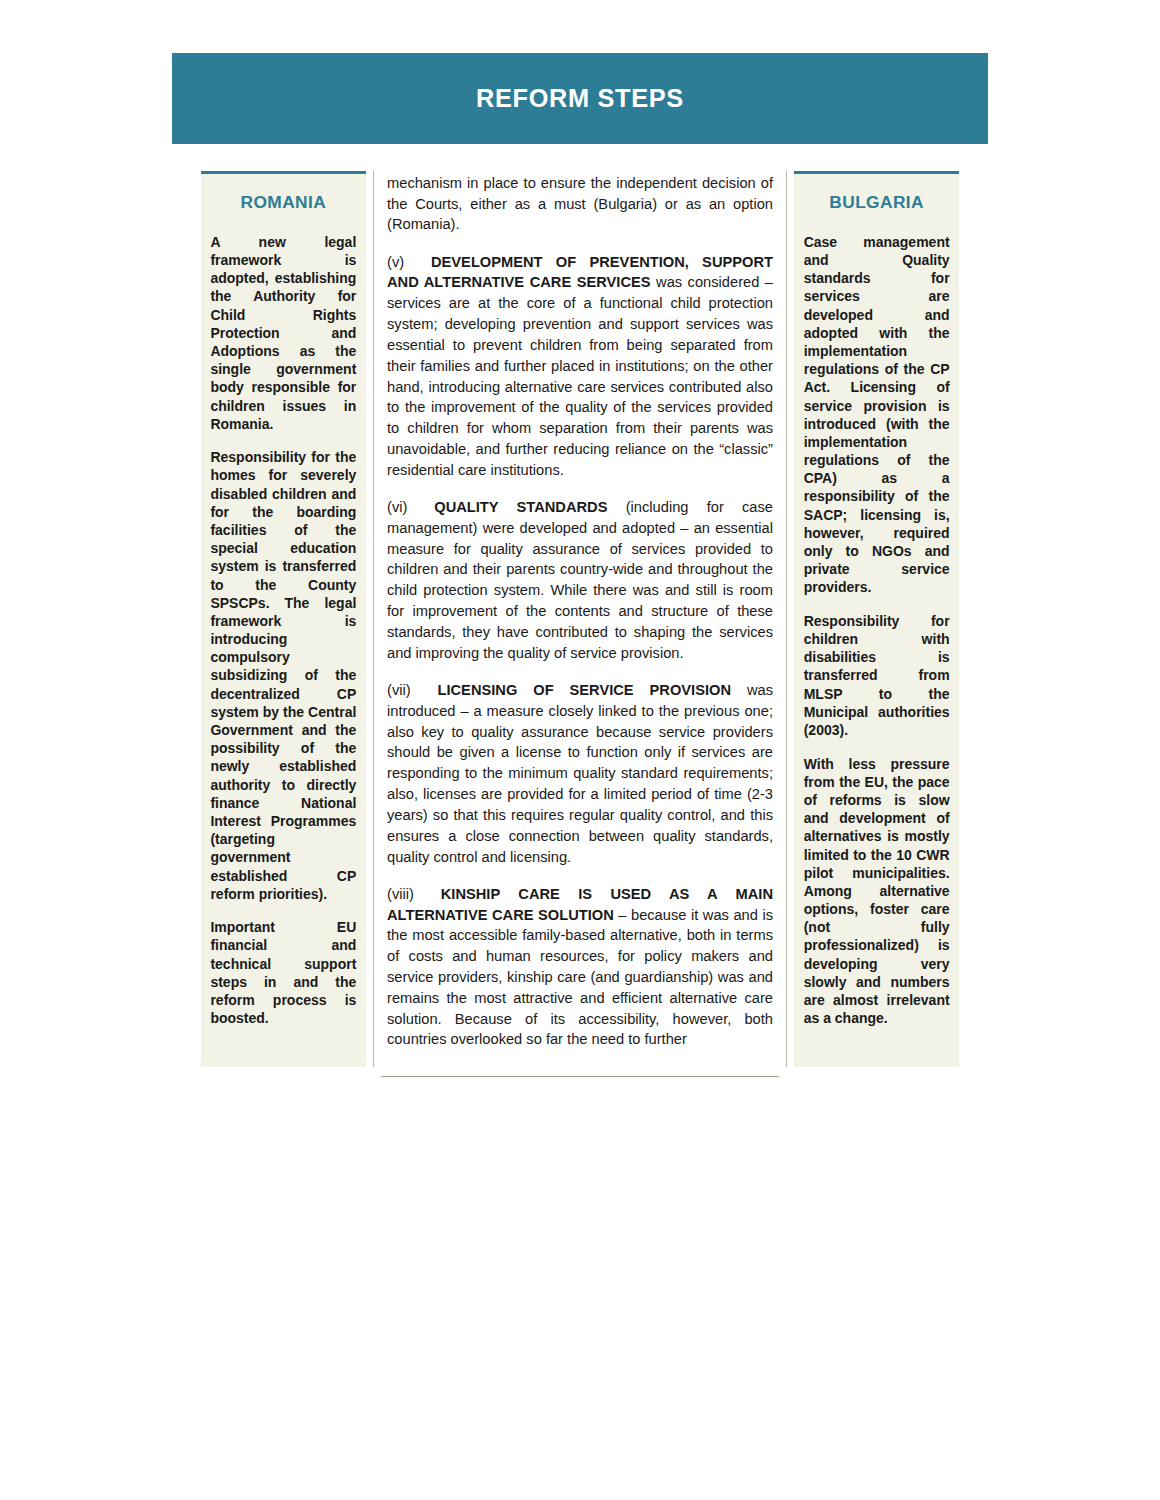REFORM STEPS
ROMANIA
A new legal framework is adopted, establishing the Authority for Child Rights Protection and Adoptions as the single government body responsible for children issues in Romania.
Responsibility for the homes for severely disabled children and for the boarding facilities of the special education system is transferred to the County SPSCPs. The legal framework is introducing compulsory subsidizing of the decentralized CP system by the Central Government and the possibility of the newly established authority to directly finance National Interest Programmes (targeting government established CP reform priorities).
Important EU financial and technical support steps in and the reform process is boosted.
mechanism in place to ensure the independent decision of the Courts, either as a must (Bulgaria) or as an option (Romania).
(v) DEVELOPMENT OF PREVENTION, SUPPORT AND ALTERNATIVE CARE SERVICES was considered – services are at the core of a functional child protection system; developing prevention and support services was essential to prevent children from being separated from their families and further placed in institutions; on the other hand, introducing alternative care services contributed also to the improvement of the quality of the services provided to children for whom separation from their parents was unavoidable, and further reducing reliance on the “classic” residential care institutions.
(vi) QUALITY STANDARDS (including for case management) were developed and adopted – an essential measure for quality assurance of services provided to children and their parents country-wide and throughout the child protection system. While there was and still is room for improvement of the contents and structure of these standards, they have contributed to shaping the services and improving the quality of service provision.
(vii) LICENSING OF SERVICE PROVISION was introduced – a measure closely linked to the previous one; also key to quality assurance because service providers should be given a license to function only if services are responding to the minimum quality standard requirements; also, licenses are provided for a limited period of time (2-3 years) so that this requires regular quality control, and this ensures a close connection between quality standards, quality control and licensing.
(viii) KINSHIP CARE IS USED AS A MAIN ALTERNATIVE CARE SOLUTION – because it was and is the most accessible family-based alternative, both in terms of costs and human resources, for policy makers and service providers, kinship care (and guardianship) was and remains the most attractive and efficient alternative care solution. Because of its accessibility, however, both countries overlooked so far the need to further
BULGARIA
Case management and Quality standards for services are developed and adopted with the implementation regulations of the CP Act. Licensing of service provision is introduced (with the implementation regulations of the CPA) as a responsibility of the SACP; licensing is, however, required only to NGOs and private service providers.
Responsibility for children with disabilities is transferred from MLSP to the Municipal authorities (2003).
With less pressure from the EU, the pace of reforms is slow and development of alternatives is mostly limited to the 10 CWR pilot municipalities. Among alternative options, foster care (not fully professionalized) is developing very slowly and numbers are almost irrelevant as a change.